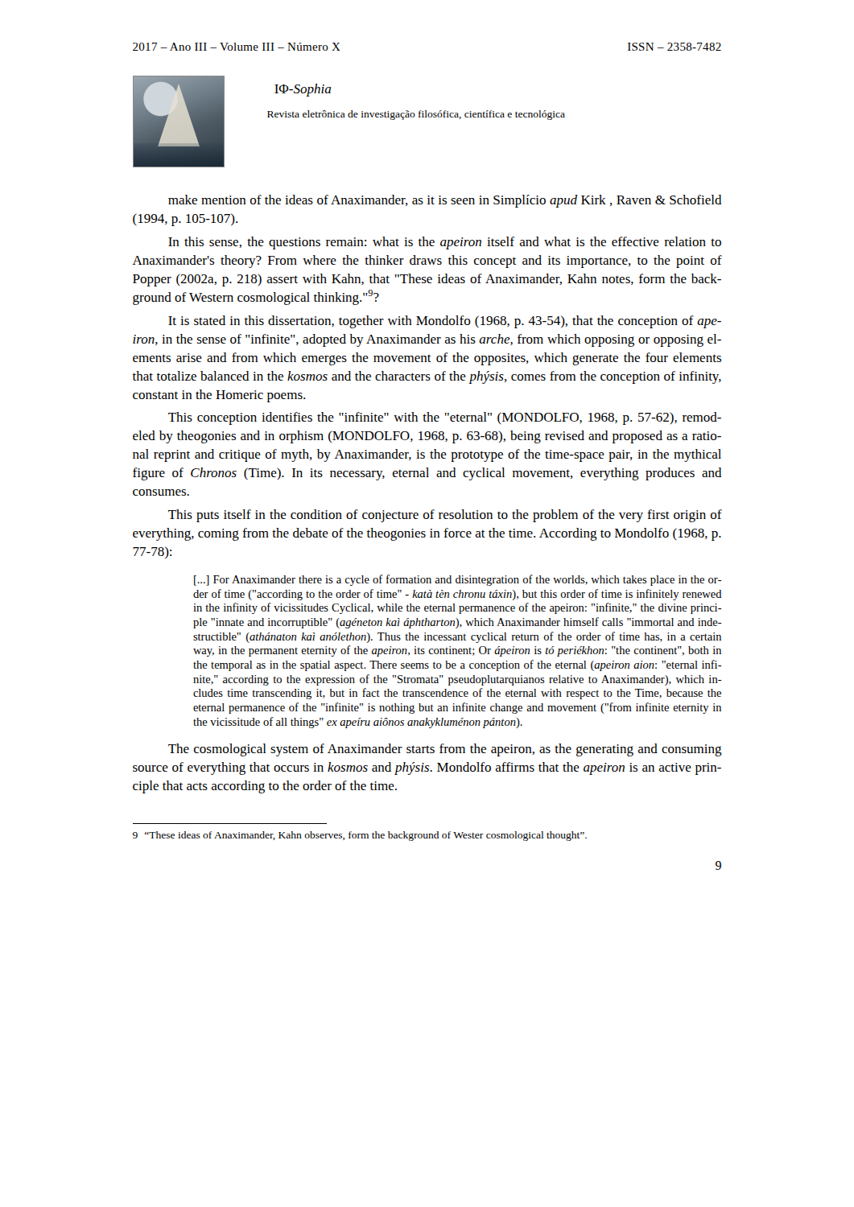2017 – Ano III – Volume III – Número X ISSN – 2358-7482
IΦ-Sophia
Revista eletrônica de investigação filosófica, científica e tecnológica
make mention of the ideas of Anaximander, as it is seen in Simplício apud Kirk , Raven & Schofield (1994, p. 105-107).
In this sense, the questions remain: what is the apeiron itself and what is the effective relation to Anaximander's theory? From where the thinker draws this concept and its importance, to the point of Popper (2002a, p. 218) assert with Kahn, that "These ideas of Anaximander, Kahn notes, form the background of Western cosmological thinking."9?
It is stated in this dissertation, together with Mondolfo (1968, p. 43-54), that the conception of apeiron, in the sense of "infinite", adopted by Anaximander as his arche, from which opposing or opposing elements arise and from which emerges the movement of the opposites, which generate the four elements that totalize balanced in the kosmos and the characters of the phýsis, comes from the conception of infinity, constant in the Homeric poems.
This conception identifies the "infinite" with the "eternal" (MONDOLFO, 1968, p. 57-62), remodeled by theogonies and in orphism (MONDOLFO, 1968, p. 63-68), being revised and proposed as a rational reprint and critique of myth, by Anaximander, is the prototype of the time-space pair, in the mythical figure of Chronos (Time). In its necessary, eternal and cyclical movement, everything produces and consumes.
This puts itself in the condition of conjecture of resolution to the problem of the very first origin of everything, coming from the debate of the theogonies in force at the time. According to Mondolfo (1968, p. 77-78):
[...] For Anaximander there is a cycle of formation and disintegration of the worlds, which takes place in the order of time ("according to the order of time" - katà tèn chronu táxin), but this order of time is infinitely renewed in the infinity of vicissitudes Cyclical, while the eternal permanence of the apeiron: "infinite," the divine principle "innate and incorruptible" (agéneton kaì áphtharton), which Anaximander himself calls "immortal and indestructible" (athánaton kaì anólethon). Thus the incessant cyclical return of the order of time has, in a certain way, in the permanent eternity of the apeiron, its continent; Or ápeiron is tó periékhon: "the continent", both in the temporal as in the spatial aspect. There seems to be a conception of the eternal (apeiron aion: "eternal infinite," according to the expression of the "Stromata" pseudoplutarquianos relative to Anaximander), which includes time transcending it, but in fact the transcendence of the eternal with respect to the Time, because the eternal permanence of the "infinite" is nothing but an infinite change and movement ("from infinite eternity in the vicissitude of all things" ex apeíru aiônos anakykluménon pánton).
The cosmological system of Anaximander starts from the apeiron, as the generating and consuming source of everything that occurs in kosmos and phýsis. Mondolfo affirms that the apeiron is an active principle that acts according to the order of the time.
9 “These ideas of Anaximander, Kahn observes, form the background of Wester cosmological thought”.
9